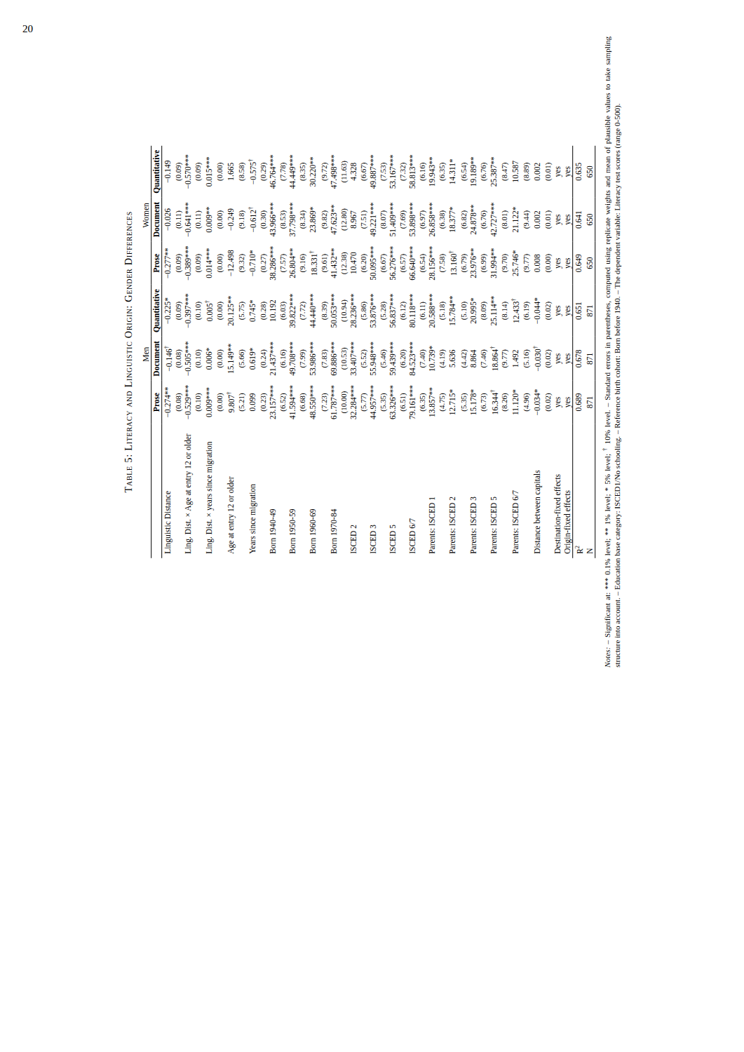20
Table 5: Literacy and Linguistic Origin: Gender Differences
| | Men | Women |
| --- | --- | --- |
| | Prose | Document | Quantitative | Prose | Document | Quantitative |
| Linguistic Distance | −0.274** | −0.146 † | −0.225* | −0.277** | −0.026 | −0.149 |
| | (0.08) | (0.08) | (0.09) | (0.09) | (0.11) | (0.09) |
| Ling. Dist. × Age at entry 12 or older | −0.529*** | −0.505*** | −0.397*** | −0.389*** | −0.641*** | −0.570*** |
| | (0.10) | (0.10) | (0.10) | (0.09) | (0.11) | (0.09) |
| Ling. Dist. × years since migration | 0.009*** | 0.006* | 0.005 † | 0.014*** | 0.009** | 0.015*** |
| | (0.00) | (0.00) | (0.00) | (0.00) | (0.00) | (0.00) |
| Age at entry 12 or older | 9.807 † | 15.149** | 20.125** | −12.498 | −0.249 | 1.665 |
| | (5.21) | (5.66) | (5.75) | (9.32) | (9.18) | (8.58) |
| Years since migration | 0.099 | 0.619* | 0.745* | −0.710* | −0.612 † | −0.575 † |
| | (0.23) | (0.24) | (0.28) | (0.27) | (0.30) | (0.29) |
| Born 1940-49 | 23.157*** | 21.437*** | 10.192 | 38.286*** | 43.966*** | 46.764*** |
| | (6.52) | (6.16) | (6.03) | (7.57) | (8.53) | (7.78) |
| Born 1950-59 | 41.594*** | 49.708*** | 39.822*** | 26.804** | 37.798*** | 44.449*** |
| | (6.68) | (7.99) | (7.72) | (9.16) | (8.34) | (8.35) |
| Born 1960-69 | 48.550*** | 53.986*** | 44.440*** | 18.331 † | 23.869* | 30.220** |
| | (7.23) | (7.83) | (8.39) | (9.61) | (9.82) | (9.72) |
| Born 1970-84 | 61.787*** | 69.886*** | 50.053*** | 41.432** | 47.623** | 47.498*** |
| | (10.00) | (10.53) | (10.94) | (12.38) | (12.80) | (11.63) |
| ISCED 2 | 32.284*** | 33.407*** | 28.236*** | 10.470 | 8.967 | 4.328 |
| | (5.77) | (5.52) | (5.86) | (6.20) | (7.51) | (6.67) |
| ISCED 3 | 44.957*** | 55.948*** | 53.876*** | 50.095*** | 49.221*** | 49.887*** |
| | (5.35) | (5.46) | (5.28) | (6.67) | (8.07) | (7.53) |
| ISCED 5 | 63.326*** | 59.439*** | 56.837*** | 56.276*** | 51.409*** | 53.167*** |
| | (6.51) | (6.20) | (6.12) | (6.57) | (7.69) | (7.32) |
| ISCED 6/7 | 79.161*** | 84.523*** | 80.118*** | 66.640*** | 53.898*** | 58.813*** |
| | (6.35) | (7.40) | (6.11) | (6.54) | (6.97) | (6.16) |
| Parents: ISCED 1 | 13.857** | 10.739* | 20.588*** | 28.156*** | 26.858*** | 19.943** |
| | (4.75) | (4.19) | (5.18) | (7.58) | (6.38) | (6.35) |
| Parents: ISCED 2 | 12.715* | 5.636 | 15.784** | 13.160 † | 18.377* | 14.311* |
| | (5.35) | (4.42) | (5.10) | (6.79) | (6.82) | (6.54) |
| Parents: ISCED 3 | 15.178* | 8.864 | 20.995* | 23.976** | 24.878** | 19.189** |
| | (6.73) | (7.46) | (8.09) | (6.99) | (6.76) | (6.76) |
| Parents: ISCED 5 | 16.344 † | 18.864 † | 25.114** | 31.994** | 42.727*** | 25.387** |
| | (8.26) | (9.77) | (8.14) | (9.70) | (8.01) | (8.47) |
| Parents: ISCED 6/7 | 11.120* | 1.492 | 12.433 † | 25.746* | 21.122* | 10.587 |
| | (4.96) | (5.16) | (6.19) | (9.77) | (9.44) | (8.89) |
| Distance between capitals | −0.034* | −0.030 † | −0.044* | 0.008 | 0.002 | 0.002 |
| | (0.02) | (0.02) | (0.02) | (0.00) | (0.01) | (0.01) |
| Destination-fixed effects | yes | yes | yes | yes | yes | yes |
| Origin-fixed effects | yes | yes | yes | yes | yes | yes |
| R 2 | 0.689 | 0.678 | 0.651 | 0.649 | 0.641 | 0.635 |
| N | 871 | 871 | 871 | 650 | 650 | 650 |
Notes: – Significant at: *** 0.1% level; ** 1% level; * 5% level; † 10% level. – Standard errors in parentheses, computed using replicate weights and mean of plausible values to take sampling structure into account. – Education base category: ISCED1/No schooling. – Reference birth cohort: Born before 1940. – The dependent variable: Literacy test scores (range 0-500).